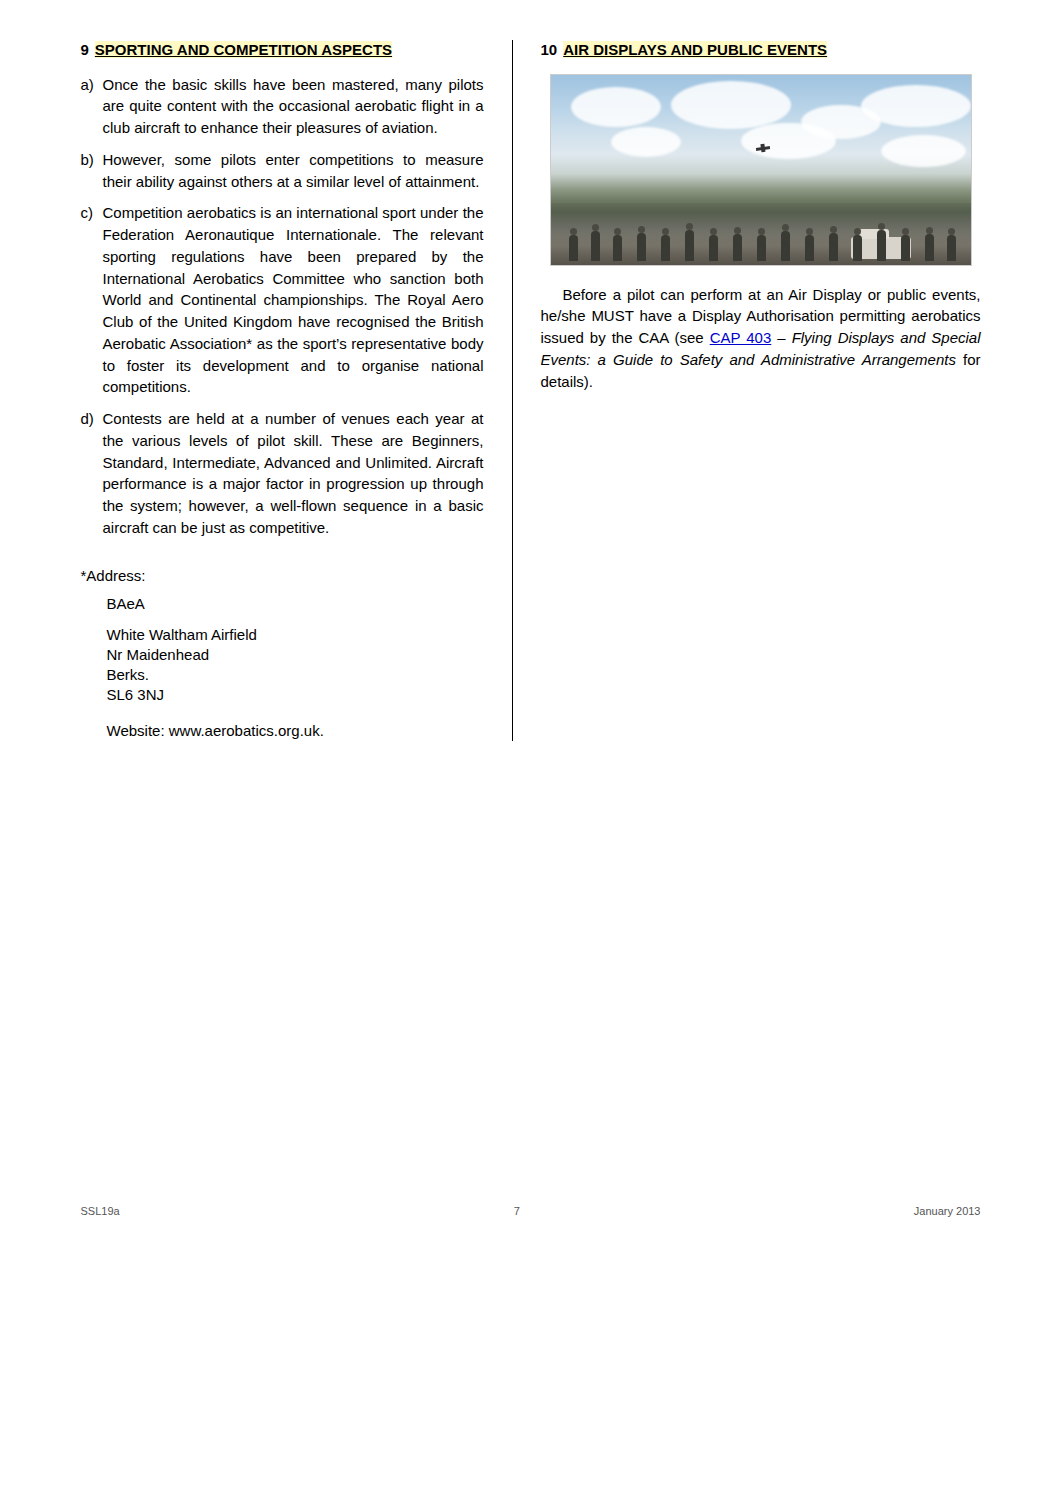9 SPORTING AND COMPETITION ASPECTS
a) Once the basic skills have been mastered, many pilots are quite content with the occasional aerobatic flight in a club aircraft to enhance their pleasures of aviation.
b) However, some pilots enter competitions to measure their ability against others at a similar level of attainment.
c) Competition aerobatics is an international sport under the Federation Aeronautique Internationale. The relevant sporting regulations have been prepared by the International Aerobatics Committee who sanction both World and Continental championships. The Royal Aero Club of the United Kingdom have recognised the British Aerobatic Association* as the sport’s representative body to foster its development and to organise national competitions.
d) Contests are held at a number of venues each year at the various levels of pilot skill. These are Beginners, Standard, Intermediate, Advanced and Unlimited. Aircraft performance is a major factor in progression up through the system; however, a well-flown sequence in a basic aircraft can be just as competitive.
*Address:
BAeA
White Waltham Airfield
Nr Maidenhead
Berks.
SL6 3NJ
Website: www.aerobatics.org.uk.
10 AIR DISPLAYS AND PUBLIC EVENTS
Before a pilot can perform at an Air Display or public events, he/she MUST have a Display Authorisation permitting aerobatics issued by the CAA (see CAP 403 – Flying Displays and Special Events: a Guide to Safety and Administrative Arrangements for details).
SSL19a
7
January 2013